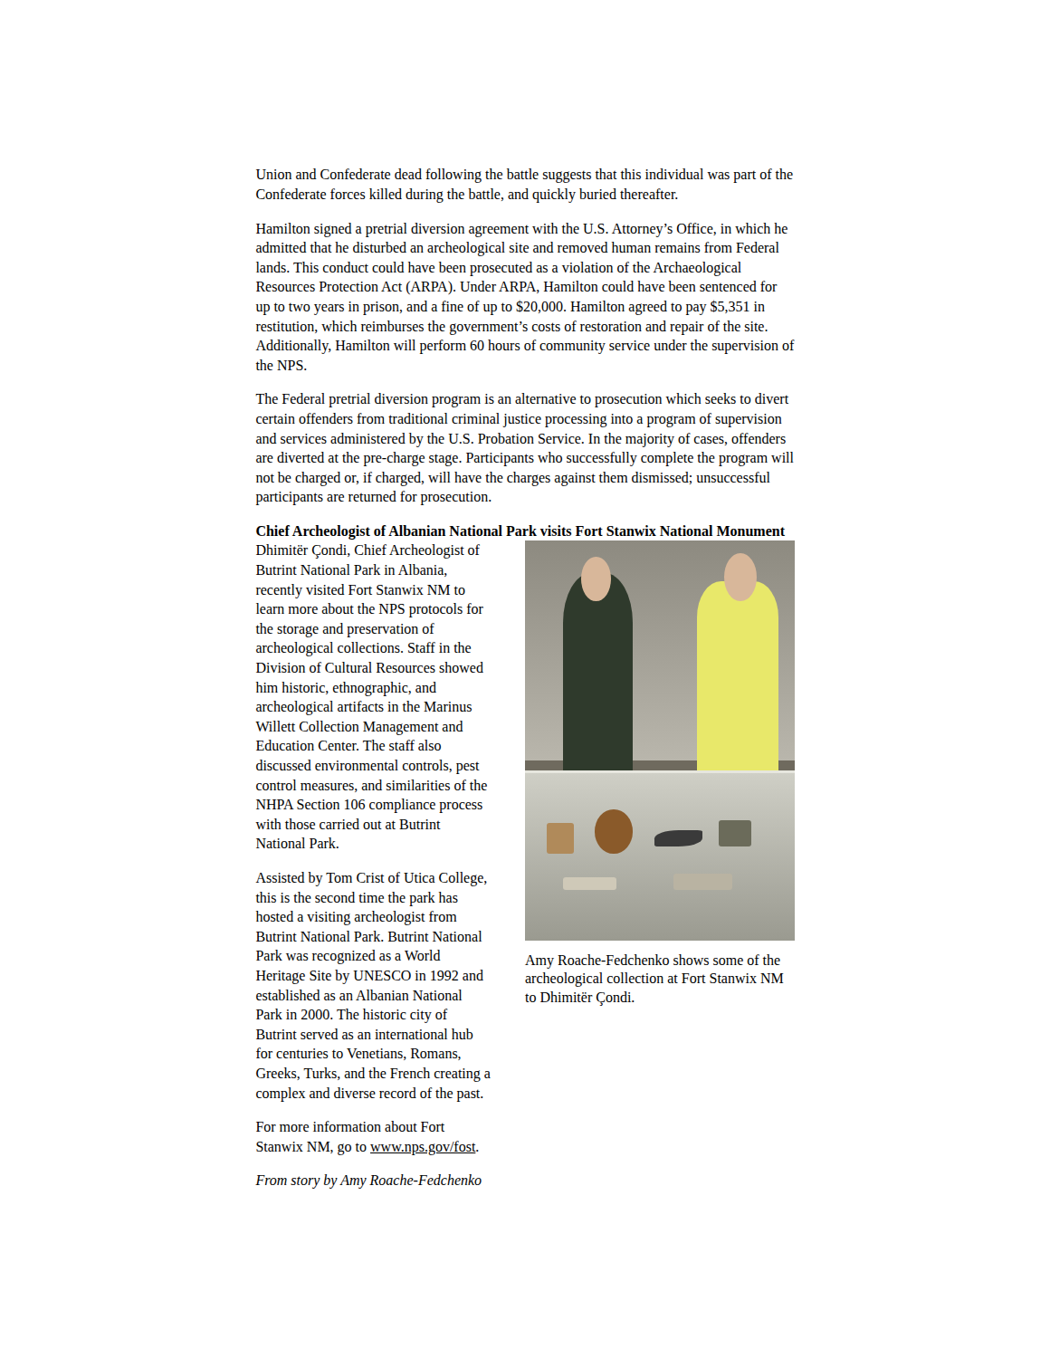Union and Confederate dead following the battle suggests that this individual was part of the Confederate forces killed during the battle, and quickly buried thereafter.
Hamilton signed a pretrial diversion agreement with the U.S. Attorney’s Office, in which he admitted that he disturbed an archeological site and removed human remains from Federal lands. This conduct could have been prosecuted as a violation of the Archaeological Resources Protection Act (ARPA). Under ARPA, Hamilton could have been sentenced for up to two years in prison, and a fine of up to $20,000. Hamilton agreed to pay $5,351 in restitution, which reimburses the government’s costs of restoration and repair of the site. Additionally, Hamilton will perform 60 hours of community service under the supervision of the NPS.
The Federal pretrial diversion program is an alternative to prosecution which seeks to divert certain offenders from traditional criminal justice processing into a program of supervision and services administered by the U.S. Probation Service. In the majority of cases, offenders are diverted at the pre-charge stage. Participants who successfully complete the program will not be charged or, if charged, will have the charges against them dismissed; unsuccessful participants are returned for prosecution.
Chief Archeologist of Albanian National Park visits Fort Stanwix National Monument
Dhimitër Çondi, Chief Archeologist of Butrint National Park in Albania, recently visited Fort Stanwix NM to learn more about the NPS protocols for the storage and preservation of archeological collections. Staff in the Division of Cultural Resources showed him historic, ethnographic, and archeological artifacts in the Marinus Willett Collection Management and Education Center. The staff also discussed environmental controls, pest control measures, and similarities of the NHPA Section 106 compliance process with those carried out at Butrint National Park.
Assisted by Tom Crist of Utica College, this is the second time the park has hosted a visiting archeologist from Butrint National Park. Butrint National Park was recognized as a World Heritage Site by UNESCO in 1992 and established as an Albanian National Park in 2000. The historic city of Butrint served as an international hub for centuries to Venetians, Romans, Greeks, Turks, and the French creating a complex and diverse record of the past.
For more information about Fort Stanwix NM, go to www.nps.gov/fost.
From story by Amy Roache-Fedchenko
Amy Roache-Fedchenko shows some of the archeological collection at Fort Stanwix NM to Dhimitër Çondi.